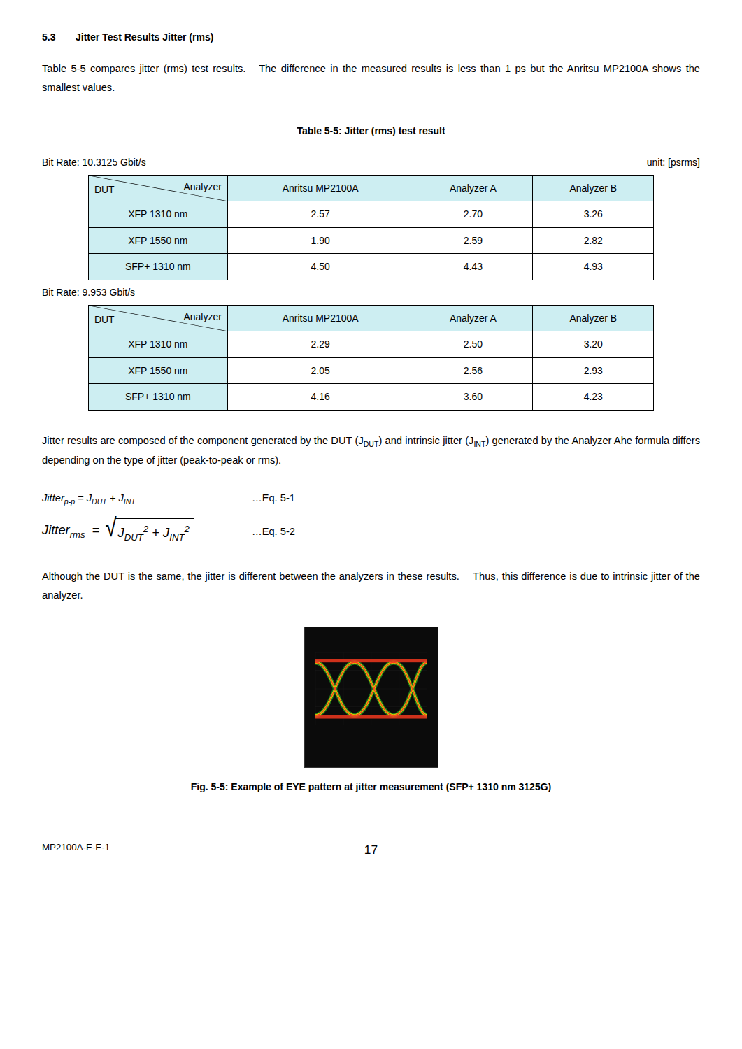5.3 Jitter Test Results Jitter (rms)
Table 5-5 compares jitter (rms) test results. The difference in the measured results is less than 1 ps but the Anritsu MP2100A shows the smallest values.
Table 5-5: Jitter (rms) test result
Bit Rate: 10.3125 Gbit/sunit: [psrms]
| Analyzer DUT | Anritsu MP2100A | Analyzer A | Analyzer B |
| XFP 1310 nm | 2.57 | 2.70 | 3.26 |
| XFP 1550 nm | 1.90 | 2.59 | 2.82 |
| SFP+ 1310 nm | 4.50 | 4.43 | 4.93 |
Bit Rate: 9.953 Gbit/s
| Analyzer DUT | Anritsu MP2100A | Analyzer A | Analyzer B |
| XFP 1310 nm | 2.29 | 2.50 | 3.20 |
| XFP 1550 nm | 2.05 | 2.56 | 2.93 |
| SFP+ 1310 nm | 4.16 | 3.60 | 4.23 |
Jitter results are composed of the component generated by the DUT (JDUT) and intrinsic jitter (JINT) generated by the Analyzer Ahe formula differs depending on the type of jitter (peak-to-peak or rms).
Jitterp-p = JDUT + JINT
…Eq. 5-1
Jitterrms = √ JDUT 2 + JINT 2
…Eq. 5-2
Although the DUT is the same, the jitter is different between the analyzers in these results. Thus, this difference is due to intrinsic jitter of the analyzer.
Fig. 5-5: Example of EYE pattern at jitter measurement (SFP+ 1310 nm 3125G)
MP2100A-E-E-1 17